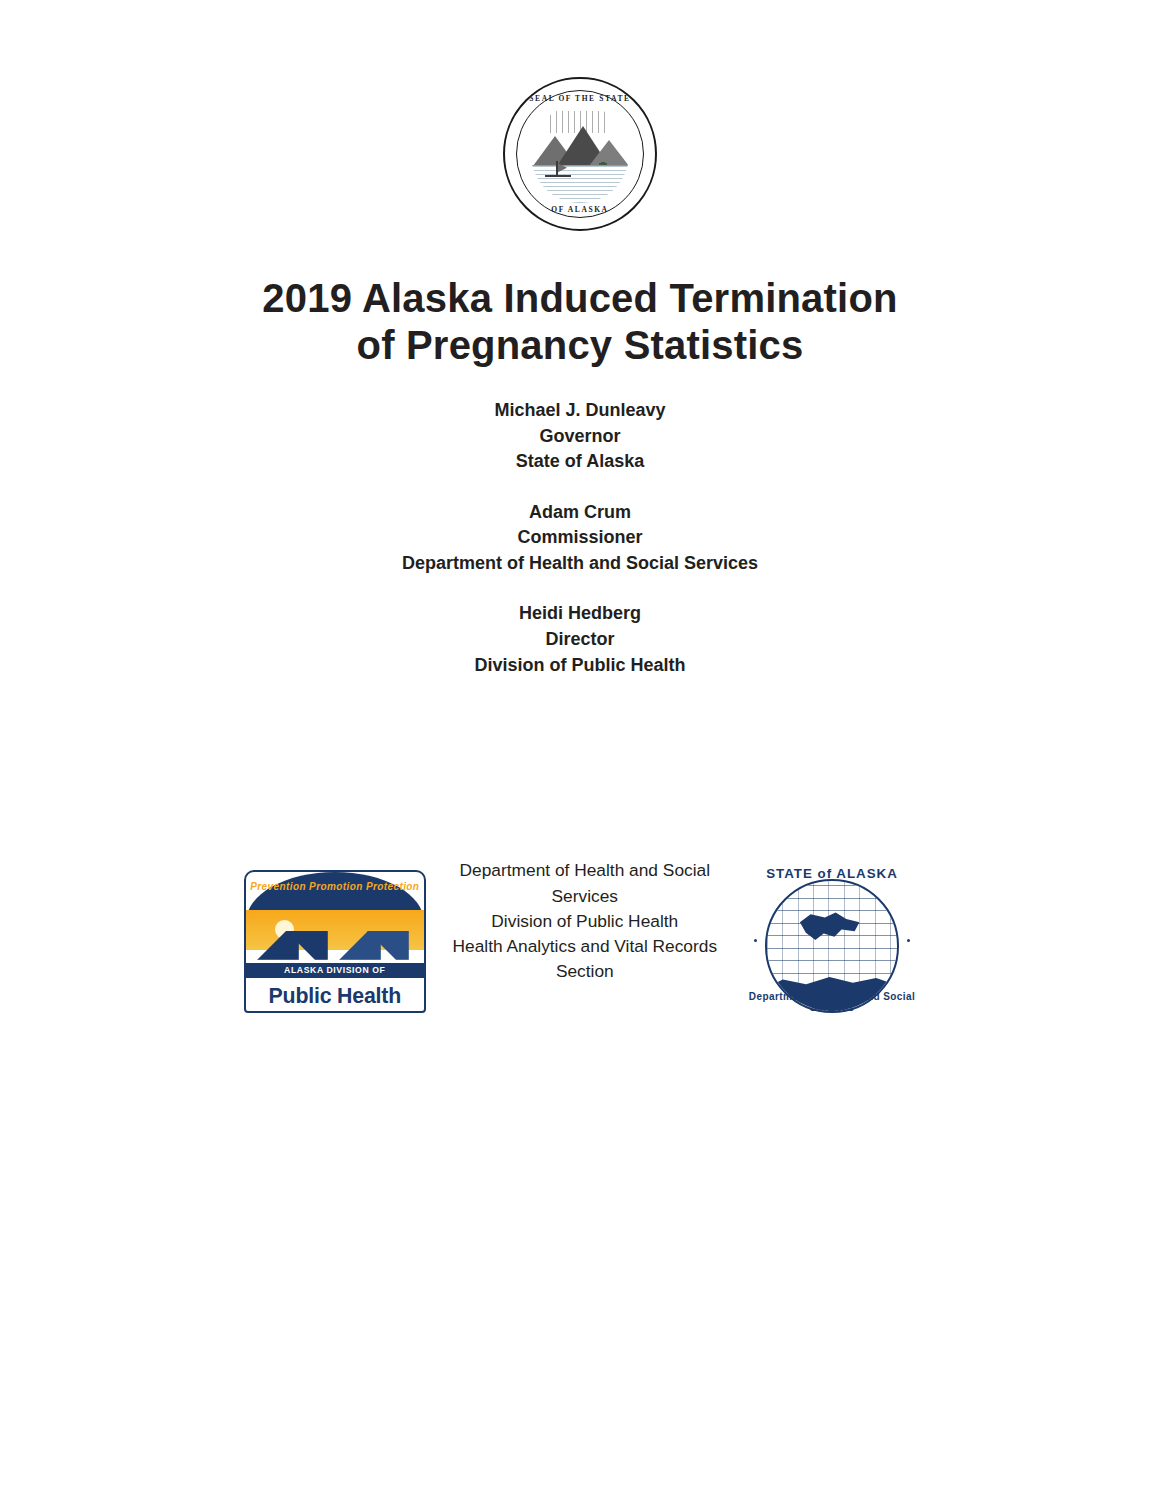SEAL OF THE STATE
OF ALASKA
2019 Alaska Induced Termination
of Pregnancy Statistics
Michael J. Dunleavy
Governor
State of Alaska
Adam Crum
Commissioner
Department of Health and Social Services
Heidi Hedberg
Director
Division of Public Health
Prevention Promotion Protection
ALASKA DIVISION OF
Public Health
Department of Health and Social Services
Division of Public Health
Health Analytics and Vital Records Section
STATE of ALASKA
Department of Health and Social Services